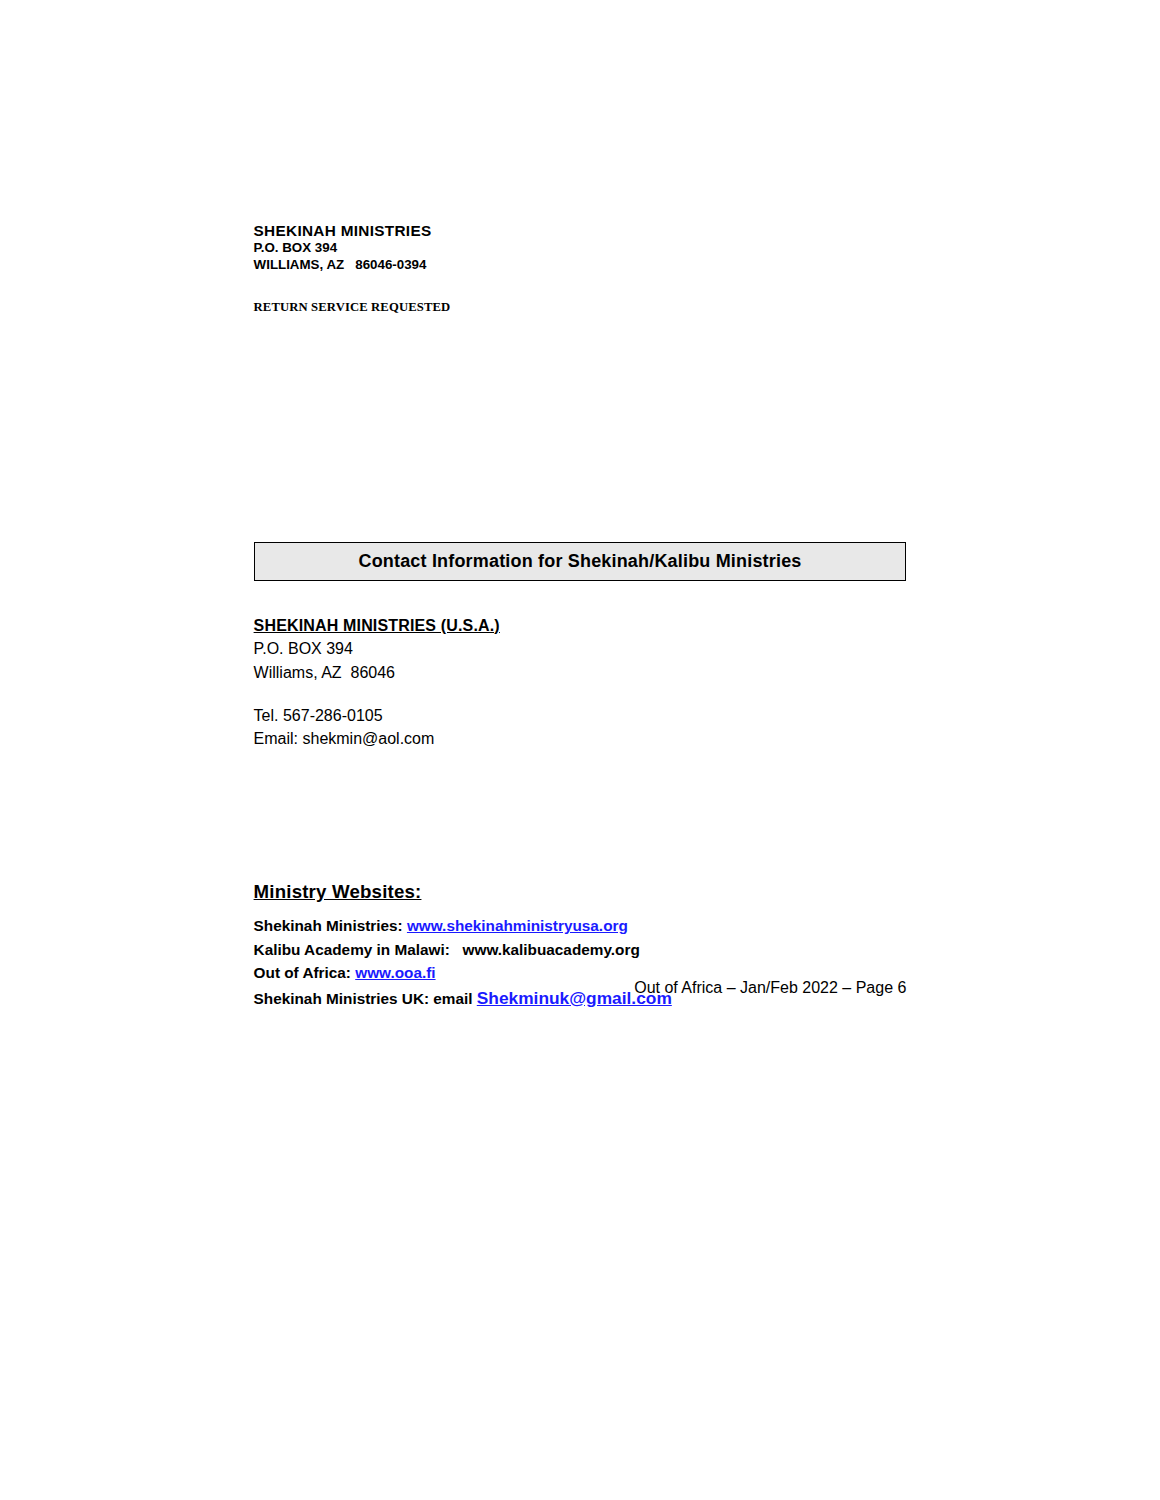SHEKINAH MINISTRIES
P.O. BOX 394
WILLIAMS, AZ 86046-0394
RETURN SERVICE REQUESTED
Contact Information for Shekinah/Kalibu Ministries
SHEKINAH MINISTRIES (U.S.A.)
P.O. BOX 394
Williams, AZ 86046
Tel. 567-286-0105
Email: shekmin@aol.com
Ministry Websites:
Shekinah Ministries: www.shekinahministryusa.org
Kalibu Academy in Malawi: www.kalibuacademy.org
Out of Africa: www.ooa.fi
Shekinah Ministries UK: email Shekminuk@gmail.com
Out of Africa – Jan/Feb 2022 – Page 6